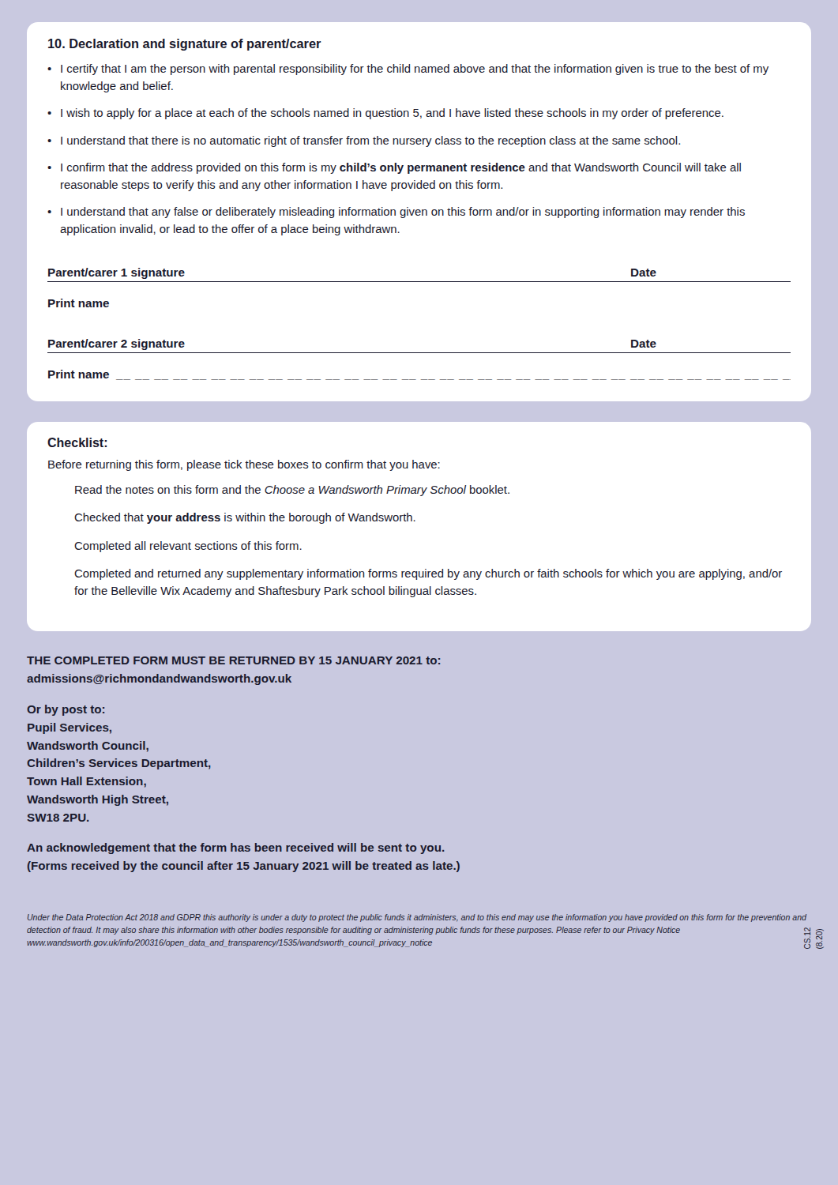10. Declaration and signature of parent/carer
I certify that I am the person with parental responsibility for the child named above and that the information given is true to the best of my knowledge and belief.
I wish to apply for a place at each of the schools named in question 5, and I have listed these schools in my order of preference.
I understand that there is no automatic right of transfer from the nursery class to the reception class at the same school.
I confirm that the address provided on this form is my child’s only permanent residence and that Wandsworth Council will take all reasonable steps to verify this and any other information I have provided on this form.
I understand that any false or deliberately misleading information given on this form and/or in supporting information may render this application invalid, or lead to the offer of a place being withdrawn.
Parent/carer 1 signature Date
Print name
Parent/carer 2 signature Date
Print name __ __ __ __ __ __ __ __ __ __ __ __ __ __ __ __ __ __ __ __ __ __ __ __ __ __ __ __ __ __ __ __ __ __ __ __ __ __ __
Checklist:
Before returning this form, please tick these boxes to confirm that you have:
Read the notes on this form and the Choose a Wandsworth Primary School booklet.
Checked that your address is within the borough of Wandsworth.
Completed all relevant sections of this form.
Completed and returned any supplementary information forms required by any church or faith schools for which you are applying, and/or for the Belleville Wix Academy and Shaftesbury Park school bilingual classes.
THE COMPLETED FORM MUST BE RETURNED BY 15 JANUARY 2021 to:
admissions@richmondandwandsworth.gov.uk
Or by post to:
Pupil Services,
Wandsworth Council,
Children’s Services Department,
Town Hall Extension,
Wandsworth High Street,
SW18 2PU.
An acknowledgement that the form has been received will be sent to you.
(Forms received by the council after 15 January 2021 will be treated as late.)
CS.12 (8.20) Under the Data Protection Act 2018 and GDPR this authority is under a duty to protect the public funds it administers, and to this end may use the information you have provided on this form for the prevention and detection of fraud. It may also share this information with other bodies responsible for auditing or administering public funds for these purposes. Please refer to our Privacy Notice www.wandsworth.gov.uk/info/200316/open_data_and_transparency/1535/wandsworth_council_privacy_notice